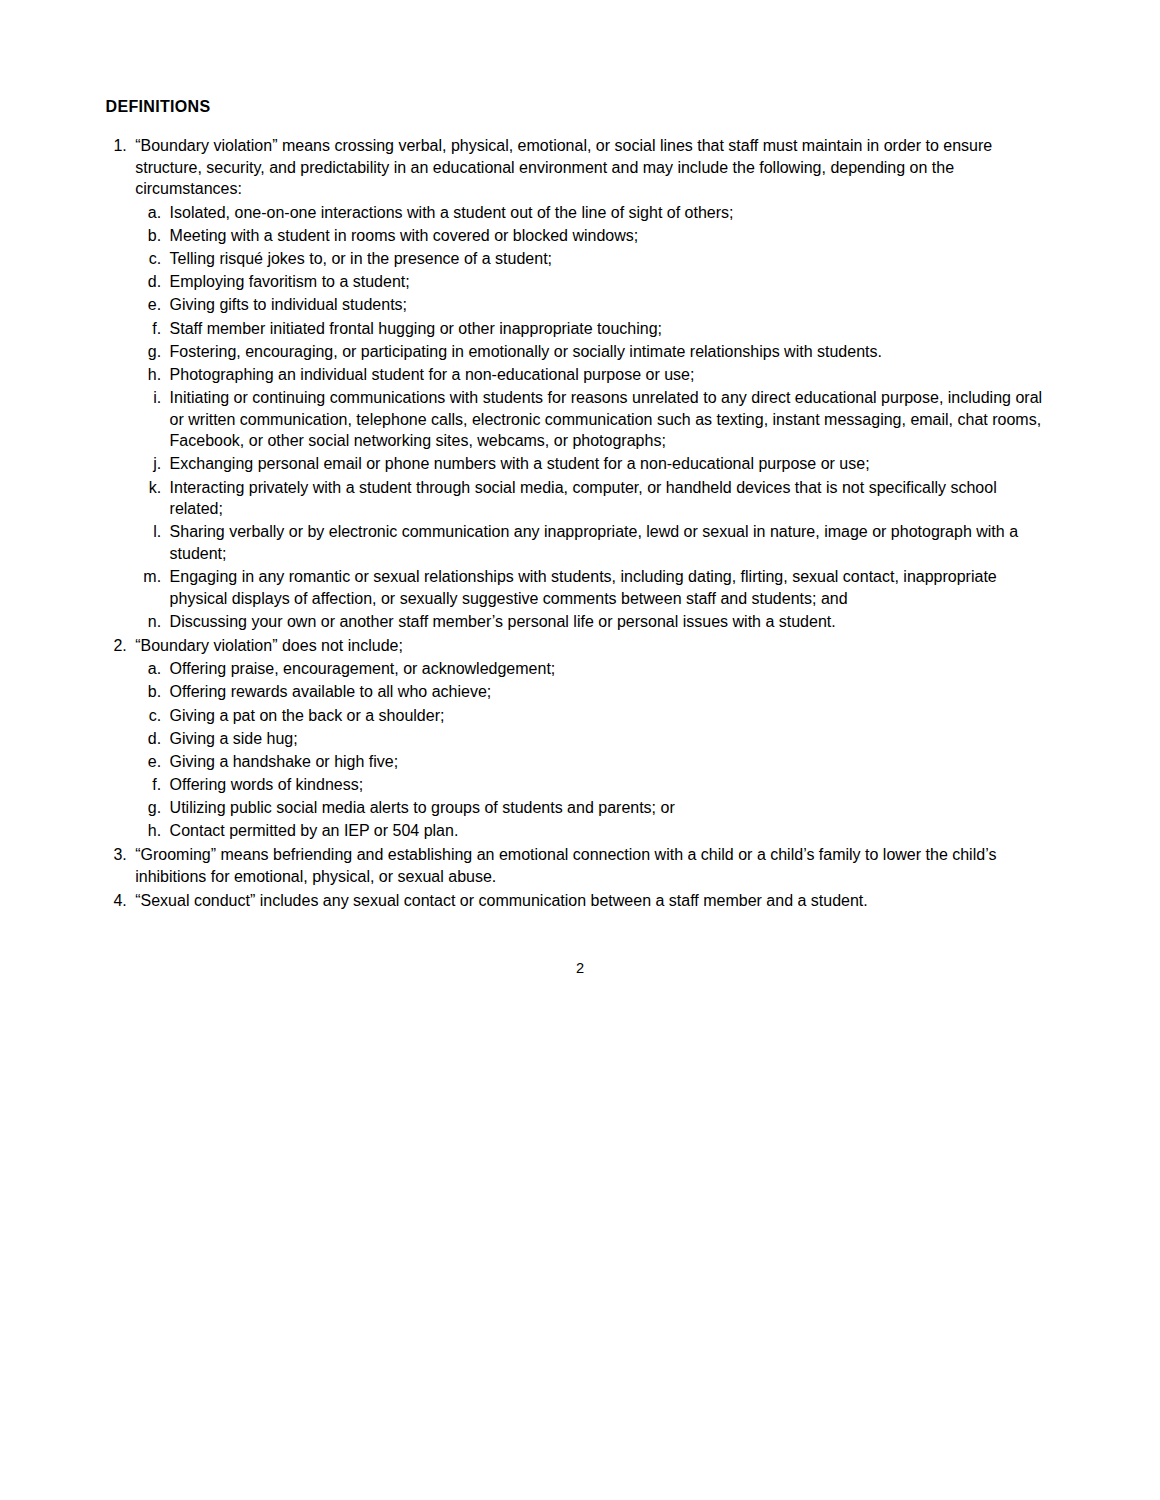DEFINITIONS
“Boundary violation” means crossing verbal, physical, emotional, or social lines that staff must maintain in order to ensure structure, security, and predictability in an educational environment and may include the following, depending on the circumstances:
Isolated, one-on-one interactions with a student out of the line of sight of others;
Meeting with a student in rooms with covered or blocked windows;
Telling risqué jokes to, or in the presence of a student;
Employing favoritism to a student;
Giving gifts to individual students;
Staff member initiated frontal hugging or other inappropriate touching;
Fostering, encouraging, or participating in emotionally or socially intimate relationships with students.
Photographing an individual student for a non-educational purpose or use;
Initiating or continuing communications with students for reasons unrelated to any direct educational purpose, including oral or written communication, telephone calls, electronic communication such as texting, instant messaging, email, chat rooms, Facebook, or other social networking sites, webcams, or photographs;
Exchanging personal email or phone numbers with a student for a non-educational purpose or use;
Interacting privately with a student through social media, computer, or handheld devices that is not specifically school related;
Sharing verbally or by electronic communication any inappropriate, lewd or sexual in nature, image or photograph with a student;
Engaging in any romantic or sexual relationships with students, including dating, flirting, sexual contact, inappropriate physical displays of affection, or sexually suggestive comments between staff and students; and
Discussing your own or another staff member’s personal life or personal issues with a student.
“Boundary violation” does not include;
Offering praise, encouragement, or acknowledgement;
Offering rewards available to all who achieve;
Giving a pat on the back or a shoulder;
Giving a side hug;
Giving a handshake or high five;
Offering words of kindness;
Utilizing public social media alerts to groups of students and parents; or
Contact permitted by an IEP or 504 plan.
“Grooming” means befriending and establishing an emotional connection with a child or a child’s family to lower the child’s inhibitions for emotional, physical, or sexual abuse.
“Sexual conduct” includes any sexual contact or communication between a staff member and a student.
2